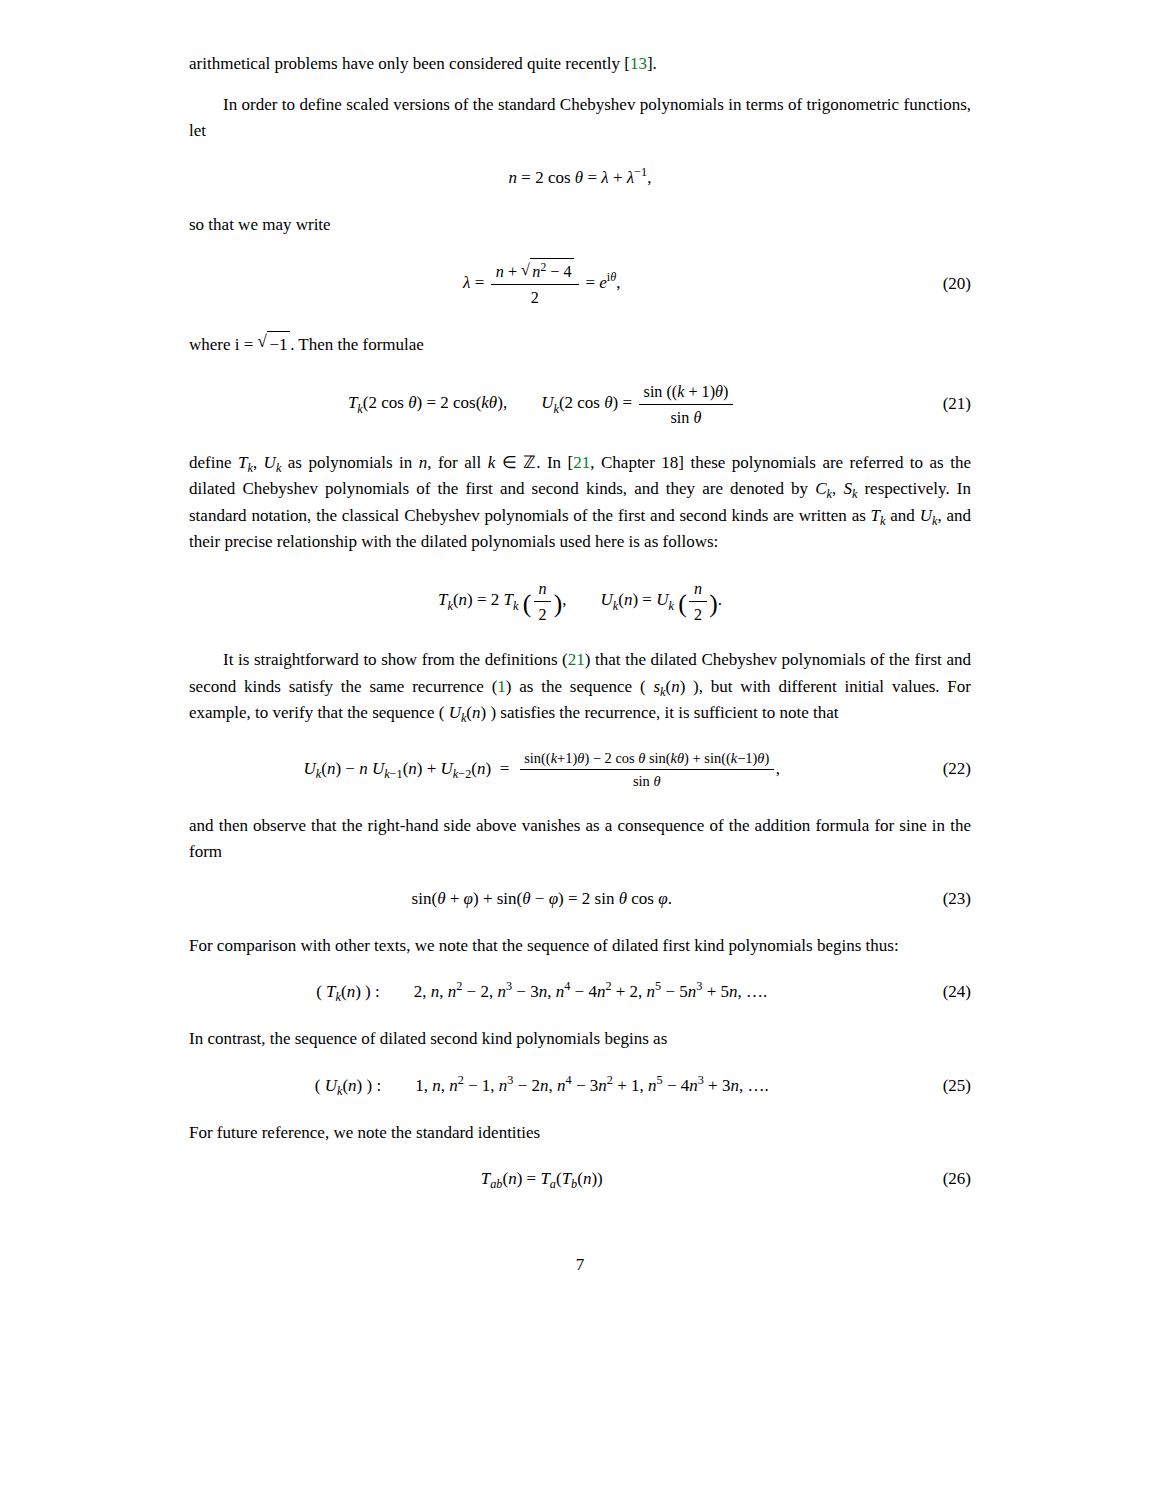arithmetical problems have only been considered quite recently [13].
In order to define scaled versions of the standard Chebyshev polynomials in terms of trigonometric functions, let
n = 2 cos θ = λ + λ−1,
so that we may write
λ = n + n2 − 42 = eiθ,
(20)
where i = −1. Then the formulae
Tk(2 cos θ) = 2 cos(kθ), Uk(2 cos θ) = sin ((k + 1)θ) sin θ
(21)
define Tk, Uk as polynomials in n, for all k ∈ ℤ. In [21, Chapter 18] these polynomials are referred to as the dilated Chebyshev polynomials of the first and second kinds, and they are denoted by Ck, Sk respectively. In standard notation, the classical Chebyshev polynomials of the first and second kinds are written as Tk and Uk, and their precise relationship with the dilated polynomials used here is as follows:
Tk(n) = 2 Tk (n 2), Uk(n) = Uk (n 2).
It is straightforward to show from the definitions (21) that the dilated Chebyshev polynomials of the first and second kinds satisfy the same recurrence (1) as the sequence ( sk(n) ), but with different initial values. For example, to verify that the sequence ( Uk(n) ) satisfies the recurrence, it is sufficient to note that
Uk(n) − n Uk−1(n) + Uk−2(n) = sin((k+1)θ) − 2 cos θ sin(kθ) + sin((k−1)θ) sin θ,
(22)
and then observe that the right-hand side above vanishes as a consequence of the addition formula for sine in the form
sin(θ + φ) + sin(θ − φ) = 2 sin θ cos φ.
(23)
For comparison with other texts, we note that the sequence of dilated first kind polynomials begins thus:
( Tk(n) ) : 2, n, n2 − 2, n3 − 3n, n4 − 4n2 + 2, n5 − 5n3 + 5n, ….
(24)
In contrast, the sequence of dilated second kind polynomials begins as
( Uk(n) ) : 1, n, n2 − 1, n3 − 2n, n4 − 3n2 + 1, n5 − 4n3 + 3n, ….
(25)
For future reference, we note the standard identities
Tab(n) = Ta(Tb(n))
(26)
7